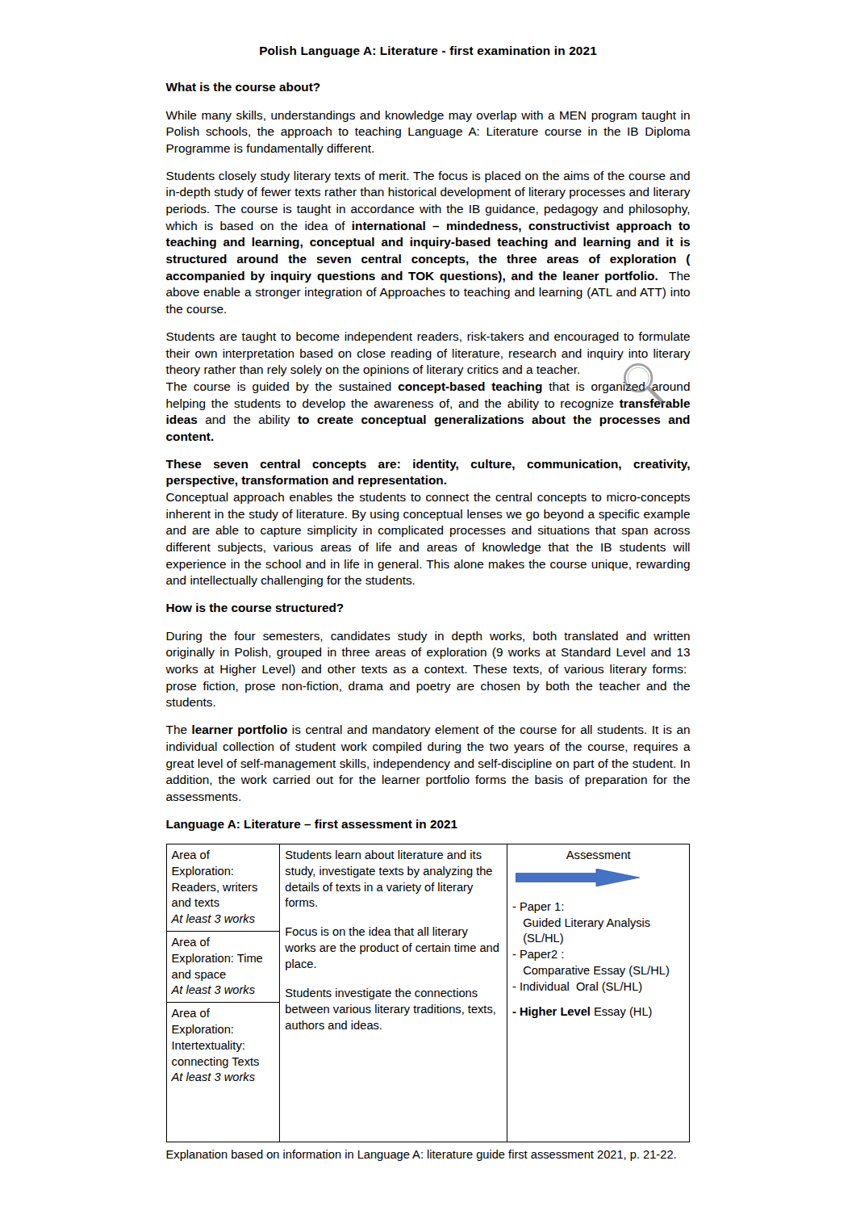Polish Language A: Literature - first examination in 2021
What is the course about?
While many skills, understandings and knowledge may overlap with a MEN program taught in Polish schools, the approach to teaching Language A: Literature course in the IB Diploma Programme is fundamentally different.
Students closely study literary texts of merit. The focus is placed on the aims of the course and in-depth study of fewer texts rather than historical development of literary processes and literary periods. The course is taught in accordance with the IB guidance, pedagogy and philosophy, which is based on the idea of international – mindedness, constructivist approach to teaching and learning, conceptual and inquiry-based teaching and learning and it is structured around the seven central concepts, the three areas of exploration ( accompanied by inquiry questions and TOK questions), and the leaner portfolio. The above enable a stronger integration of Approaches to teaching and learning (ATL and ATT) into the course.
Students are taught to become independent readers, risk-takers and encouraged to formulate their own interpretation based on close reading of literature, research and inquiry into literary theory rather than rely solely on the opinions of literary critics and a teacher.
The course is guided by the sustained concept-based teaching that is organized around helping the students to develop the awareness of, and the ability to recognize transferable ideas and the ability to create conceptual generalizations about the processes and content.
These seven central concepts are: identity, culture, communication, creativity, perspective, transformation and representation.
Conceptual approach enables the students to connect the central concepts to micro-concepts inherent in the study of literature. By using conceptual lenses we go beyond a specific example and are able to capture simplicity in complicated processes and situations that span across different subjects, various areas of life and areas of knowledge that the IB students will experience in the school and in life in general. This alone makes the course unique, rewarding and intellectually challenging for the students.
How is the course structured?
During the four semesters, candidates study in depth works, both translated and written originally in Polish, grouped in three areas of exploration (9 works at Standard Level and 13 works at Higher Level) and other texts as a context. These texts, of various literary forms: prose fiction, prose non-fiction, drama and poetry are chosen by both the teacher and the students.
The learner portfolio is central and mandatory element of the course for all students. It is an individual collection of student work compiled during the two years of the course, requires a great level of self-management skills, independency and self-discipline on part of the student. In addition, the work carried out for the learner portfolio forms the basis of preparation for the assessments.
Language A: Literature – first assessment in 2021
| Area of Exploration: Readers, writers and texts At least 3 works | Students learn about literature and its study, investigate texts by analyzing the details of texts in a variety of literary forms. Focus is on the idea that all literary works are the product of certain time and place. Students investigate the connections between various literary traditions, texts, authors and ideas. | Assessment - Paper 1: Guided Literary Analysis (SL/HL) - Paper2 : Comparative Essay (SL/HL) - Individual Oral (SL/HL) - Higher Level Essay (HL) |
| Area of Exploration: Time and space At least 3 works |
| Area of Exploration: Intertextuality: connecting Texts At least 3 works |
Explanation based on information in Language A: literature guide first assessment 2021, p. 21-22.